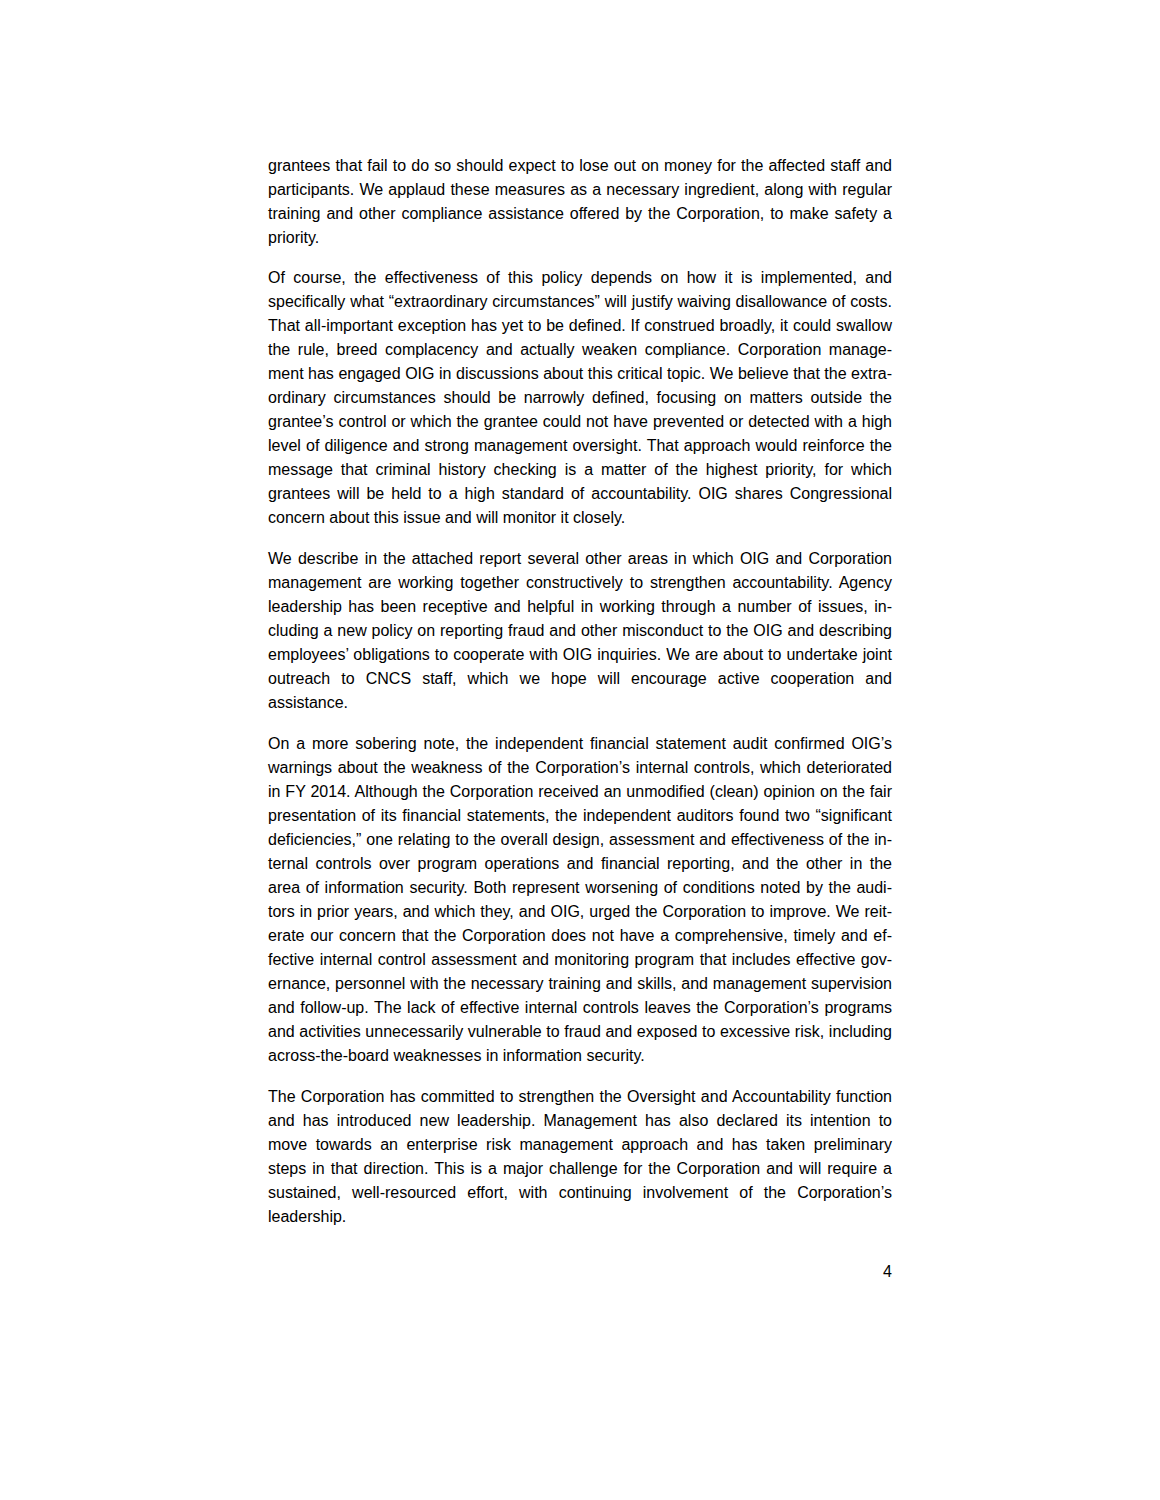grantees that fail to do so should expect to lose out on money for the affected staff and participants. We applaud these measures as a necessary ingredient, along with regular training and other compliance assistance offered by the Corporation, to make safety a priority.
Of course, the effectiveness of this policy depends on how it is implemented, and specifically what “extraordinary circumstances” will justify waiving disallowance of costs. That all-important exception has yet to be defined. If construed broadly, it could swallow the rule, breed complacency and actually weaken compliance. Corporation management has engaged OIG in discussions about this critical topic. We believe that the extraordinary circumstances should be narrowly defined, focusing on matters outside the grantee’s control or which the grantee could not have prevented or detected with a high level of diligence and strong management oversight. That approach would reinforce the message that criminal history checking is a matter of the highest priority, for which grantees will be held to a high standard of accountability. OIG shares Congressional concern about this issue and will monitor it closely.
We describe in the attached report several other areas in which OIG and Corporation management are working together constructively to strengthen accountability. Agency leadership has been receptive and helpful in working through a number of issues, including a new policy on reporting fraud and other misconduct to the OIG and describing employees’ obligations to cooperate with OIG inquiries. We are about to undertake joint outreach to CNCS staff, which we hope will encourage active cooperation and assistance.
On a more sobering note, the independent financial statement audit confirmed OIG’s warnings about the weakness of the Corporation’s internal controls, which deteriorated in FY 2014. Although the Corporation received an unmodified (clean) opinion on the fair presentation of its financial statements, the independent auditors found two “significant deficiencies,” one relating to the overall design, assessment and effectiveness of the internal controls over program operations and financial reporting, and the other in the area of information security. Both represent worsening of conditions noted by the auditors in prior years, and which they, and OIG, urged the Corporation to improve. We reiterate our concern that the Corporation does not have a comprehensive, timely and effective internal control assessment and monitoring program that includes effective governance, personnel with the necessary training and skills, and management supervision and follow-up. The lack of effective internal controls leaves the Corporation’s programs and activities unnecessarily vulnerable to fraud and exposed to excessive risk, including across-the-board weaknesses in information security.
The Corporation has committed to strengthen the Oversight and Accountability function and has introduced new leadership. Management has also declared its intention to move towards an enterprise risk management approach and has taken preliminary steps in that direction. This is a major challenge for the Corporation and will require a sustained, well-resourced effort, with continuing involvement of the Corporation’s leadership.
4